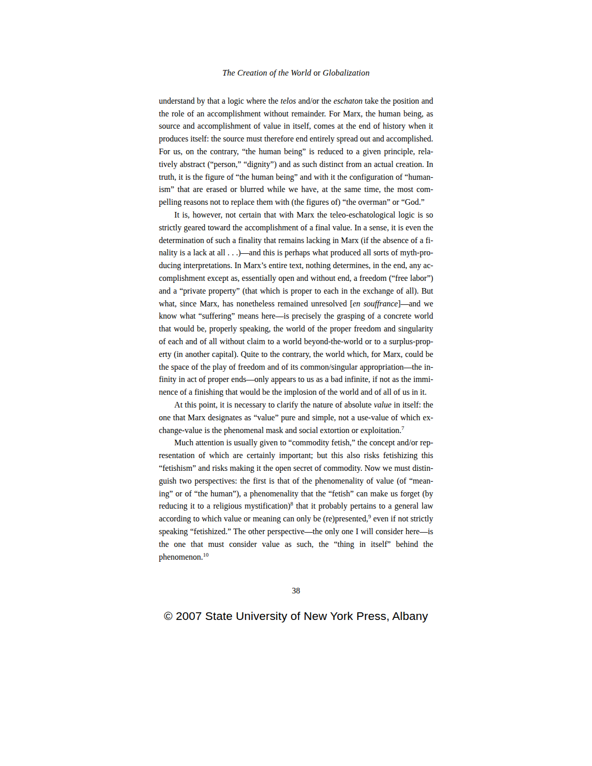The Creation of the World or Globalization
understand by that a logic where the telos and/or the eschaton take the position and the role of an accomplishment without remainder. For Marx, the human being, as source and accomplishment of value in itself, comes at the end of history when it produces itself: the source must therefore end entirely spread out and accomplished. For us, on the contrary, “the human being” is reduced to a given principle, relatively abstract (“person,” “dignity”) and as such distinct from an actual creation. In truth, it is the figure of “the human being” and with it the configuration of “humanism” that are erased or blurred while we have, at the same time, the most compelling reasons not to replace them with (the figures of) “the overman” or “God.”
It is, however, not certain that with Marx the teleo-eschatological logic is so strictly geared toward the accomplishment of a final value. In a sense, it is even the determination of such a finality that remains lacking in Marx (if the absence of a finality is a lack at all . . .)—and this is perhaps what produced all sorts of myth-producing interpretations. In Marx’s entire text, nothing determines, in the end, any accomplishment except as, essentially open and without end, a freedom (“free labor”) and a “private property” (that which is proper to each in the exchange of all). But what, since Marx, has nonetheless remained unresolved [en souffrance]—and we know what “suffering” means here—is precisely the grasping of a concrete world that would be, properly speaking, the world of the proper freedom and singularity of each and of all without claim to a world beyond-the-world or to a surplus-property (in another capital). Quite to the contrary, the world which, for Marx, could be the space of the play of freedom and of its common/singular appropriation—the infinity in act of proper ends—only appears to us as a bad infinite, if not as the imminence of a finishing that would be the implosion of the world and of all of us in it.
At this point, it is necessary to clarify the nature of absolute value in itself: the one that Marx designates as “value” pure and simple, not a use-value of which exchange-value is the phenomenal mask and social extortion or exploitation.7
Much attention is usually given to “commodity fetish,” the concept and/or representation of which are certainly important; but this also risks fetishizing this “fetishism” and risks making it the open secret of commodity. Now we must distinguish two perspectives: the first is that of the phenomenality of value (of “meaning” or of “the human”), a phenomenality that the “fetish” can make us forget (by reducing it to a religious mystification)8 that it probably pertains to a general law according to which value or meaning can only be (re)presented,9 even if not strictly speaking “fetishized.” The other perspective—the only one I will consider here—is the one that must consider value as such, the “thing in itself” behind the phenomenon.10
38
© 2007 State University of New York Press, Albany